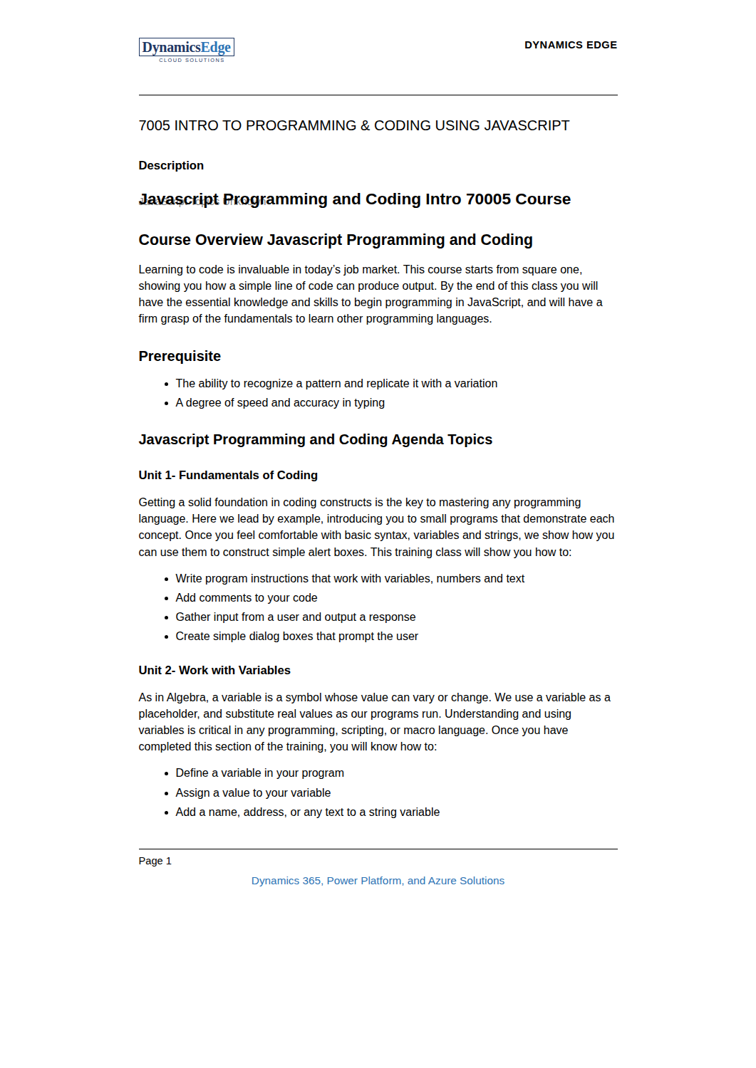DynamicsEdge
CLOUD SOLUTIONS
DYNAMICS EDGE
7005 INTRO TO PROGRAMMING & CODING USING JAVASCRIPT
Description
JavaScript Topics Unknown
Javascript Programming and Coding Intro 70005 Course
Course Overview Javascript Programming and Coding
Learning to code is invaluable in today’s job market. This course starts from square one, showing you how a simple line of code can produce output. By the end of this class you will have the essential knowledge and skills to begin programming in JavaScript, and will have a firm grasp of the fundamentals to learn other programming languages.
Prerequisite
The ability to recognize a pattern and replicate it with a variation
A degree of speed and accuracy in typing
Javascript Programming and Coding Agenda Topics
Unit 1- Fundamentals of Coding
Getting a solid foundation in coding constructs is the key to mastering any programming language. Here we lead by example, introducing you to small programs that demonstrate each concept. Once you feel comfortable with basic syntax, variables and strings, we show how you can use them to construct simple alert boxes. This training class will show you how to:
Write program instructions that work with variables, numbers and text
Add comments to your code
Gather input from a user and output a response
Create simple dialog boxes that prompt the user
Unit 2- Work with Variables
As in Algebra, a variable is a symbol whose value can vary or change. We use a variable as a placeholder, and substitute real values as our programs run. Understanding and using variables is critical in any programming, scripting, or macro language. Once you have completed this section of the training, you will know how to:
Define a variable in your program
Assign a value to your variable
Add a name, address, or any text to a string variable
Page 1
Dynamics 365, Power Platform, and Azure Solutions